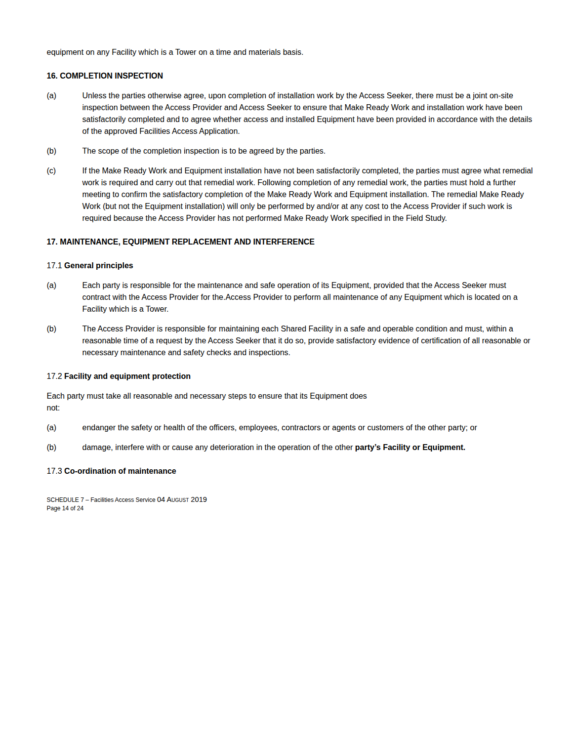equipment on any Facility which is a Tower on a time and materials basis.
16. COMPLETION INSPECTION
(a)
Unless the parties otherwise agree, upon completion of installation work by the Access Seeker, there must be a joint on-site inspection between the Access Provider and Access Seeker to ensure that Make Ready Work and installation work have been satisfactorily completed and to agree whether access and installed Equipment have been provided in accordance with the details of the approved Facilities Access Application.
(b)
The scope of the completion inspection is to be agreed by the parties.
(c)
If the Make Ready Work and Equipment installation have not been satisfactorily completed, the parties must agree what remedial work is required and carry out that remedial work. Following completion of any remedial work, the parties must hold a further meeting to confirm the satisfactory completion of the Make Ready Work and Equipment installation. The remedial Make Ready Work (but not the Equipment installation) will only be performed by and/or at any cost to the Access Provider if such work is required because the Access Provider has not performed Make Ready Work specified in the Field Study.
17. MAINTENANCE, EQUIPMENT REPLACEMENT AND INTERFERENCE
17.1 General principles
(a)
Each party is responsible for the maintenance and safe operation of its Equipment, provided that the Access Seeker must contract with the Access Provider for the.Access Provider to perform all maintenance of any Equipment which is located on a Facility which is a Tower.
(b)
The Access Provider is responsible for maintaining each Shared Facility in a safe and operable condition and must, within a reasonable time of a request by the Access Seeker that it do so, provide satisfactory evidence of certification of all reasonable or necessary maintenance and safety checks and inspections.
17.2 Facility and equipment protection
Each party must take all reasonable and necessary steps to ensure that its Equipment does
not:
(a)
endanger the safety or health of the officers, employees, contractors or agents or customers of the other party; or
(b)
damage, interfere with or cause any deterioration in the operation of the other party’s Facility or Equipment.
17.3 Co-ordination of maintenance
SCHEDULE 7 – Facilities Access Service 04 August 2019
Page 14 of 24